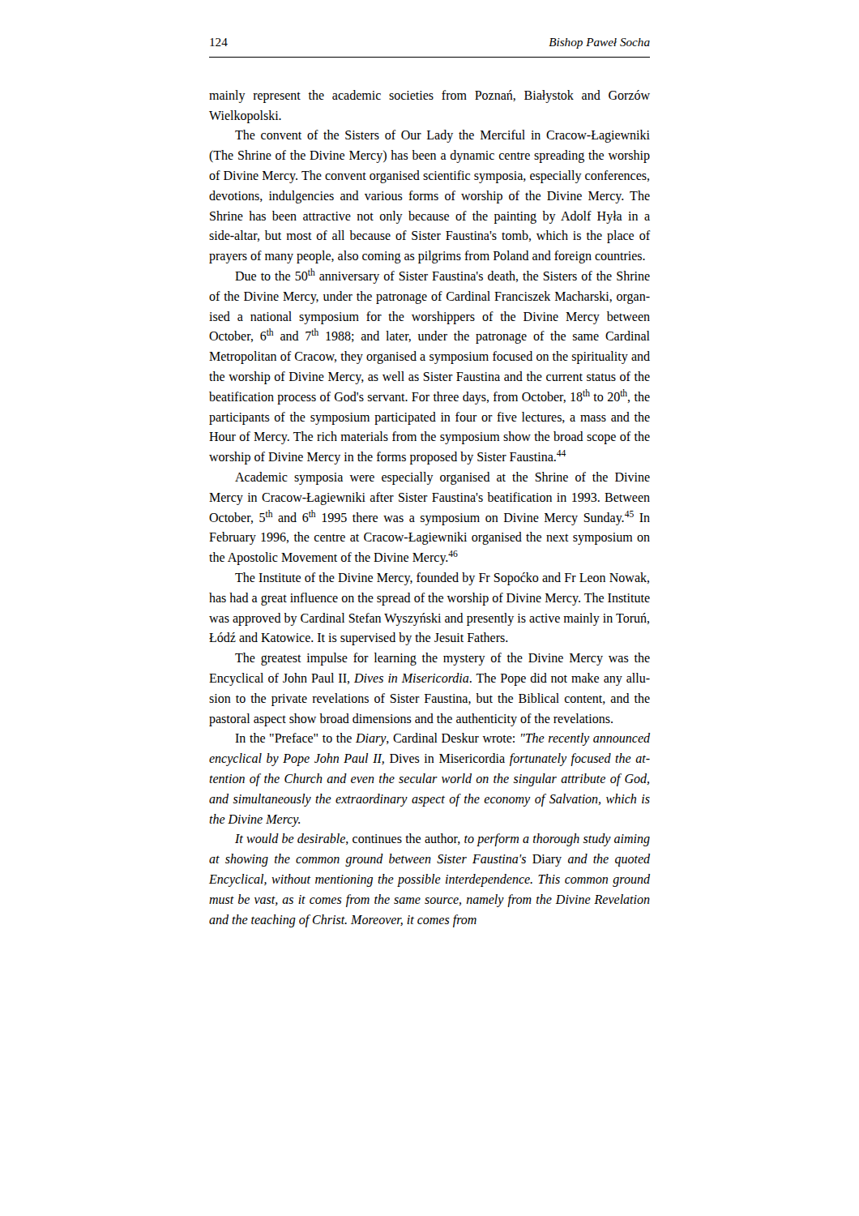124 Bishop Paweł Socha
mainly represent the academic societies from Poznań, Białystok and Gorzów Wielkopolski.
The convent of the Sisters of Our Lady the Merciful in Cracow‑Łagiewniki (The Shrine of the Divine Mercy) has been a dynamic centre spreading the worship of Divine Mercy. The convent organised scientific symposia, especially conferences, devotions, indulgencies and various forms of worship of the Divine Mercy. The Shrine has been attractive not only because of the painting by Adolf Hyła in a side‑altar, but most of all because of Sister Faustina's tomb, which is the place of prayers of many people, also coming as pilgrims from Poland and foreign countries.
Due to the 50th anniversary of Sister Faustina's death, the Sisters of the Shrine of the Divine Mercy, under the patronage of Cardinal Franciszek Macharski, organised a national symposium for the worshippers of the Divine Mercy between October, 6th and 7th 1988; and later, under the patronage of the same Cardinal Metropolitan of Cracow, they organised a symposium focused on the spirituality and the worship of Divine Mercy, as well as Sister Faustina and the current status of the beatification process of God's servant. For three days, from October, 18th to 20th, the participants of the symposium participated in four or five lectures, a mass and the Hour of Mercy. The rich materials from the symposium show the broad scope of the worship of Divine Mercy in the forms proposed by Sister Faustina.44
Academic symposia were especially organised at the Shrine of the Divine Mercy in Cracow‑Łagiewniki after Sister Faustina's beatification in 1993. Between October, 5th and 6th 1995 there was a symposium on Divine Mercy Sunday.45 In February 1996, the centre at Cracow‑Łagiewniki organised the next symposium on the Apostolic Movement of the Divine Mercy.46
The Institute of the Divine Mercy, founded by Fr Sopoćko and Fr Leon Nowak, has had a great influence on the spread of the worship of Divine Mercy. The Institute was approved by Cardinal Stefan Wyszyński and presently is active mainly in Toruń, Łódź and Katowice. It is supervised by the Jesuit Fathers.
The greatest impulse for learning the mystery of the Divine Mercy was the Encyclical of John Paul II, Dives in Misericordia. The Pope did not make any allusion to the private revelations of Sister Faustina, but the Biblical content, and the pastoral aspect show broad dimensions and the authenticity of the revelations.
In the "Preface" to the Diary, Cardinal Deskur wrote: "The recently announced encyclical by Pope John Paul II, Dives in Misericordia fortunately focused the attention of the Church and even the secular world on the singular attribute of God, and simultaneously the extraordinary aspect of the economy of Salvation, which is the Divine Mercy.
It would be desirable, continues the author, to perform a thorough study aiming at showing the common ground between Sister Faustina's Diary and the quoted Encyclical, without mentioning the possible interdependence. This common ground must be vast, as it comes from the same source, namely from the Divine Revelation and the teaching of Christ. Moreover, it comes from